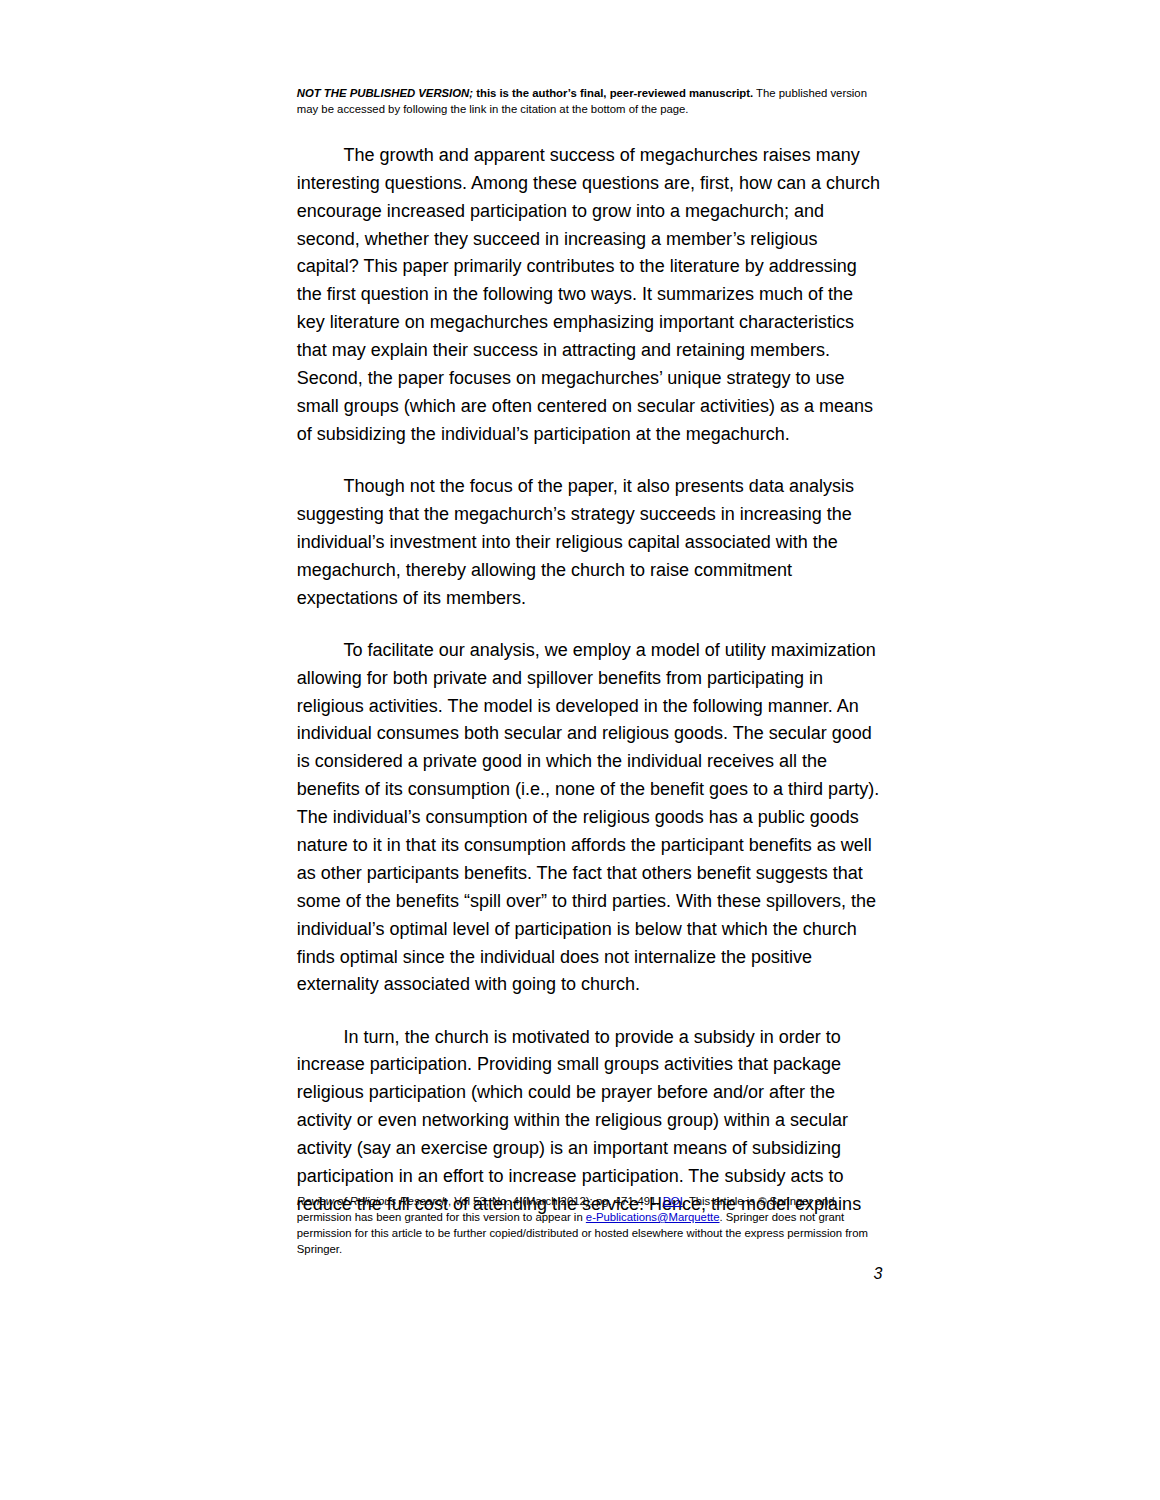NOT THE PUBLISHED VERSION; this is the author’s final, peer-reviewed manuscript. The published version may be accessed by following the link in the citation at the bottom of the page.
The growth and apparent success of megachurches raises many interesting questions. Among these questions are, first, how can a church encourage increased participation to grow into a megachurch; and second, whether they succeed in increasing a member’s religious capital? This paper primarily contributes to the literature by addressing the first question in the following two ways. It summarizes much of the key literature on megachurches emphasizing important characteristics that may explain their success in attracting and retaining members. Second, the paper focuses on megachurches’ unique strategy to use small groups (which are often centered on secular activities) as a means of subsidizing the individual’s participation at the megachurch.
Though not the focus of the paper, it also presents data analysis suggesting that the megachurch’s strategy succeeds in increasing the individual’s investment into their religious capital associated with the megachurch, thereby allowing the church to raise commitment expectations of its members.
To facilitate our analysis, we employ a model of utility maximization allowing for both private and spillover benefits from participating in religious activities. The model is developed in the following manner. An individual consumes both secular and religious goods. The secular good is considered a private good in which the individual receives all the benefits of its consumption (i.e., none of the benefit goes to a third party). The individual’s consumption of the religious goods has a public goods nature to it in that its consumption affords the participant benefits as well as other participants benefits. The fact that others benefit suggests that some of the benefits “spill over” to third parties. With these spillovers, the individual’s optimal level of participation is below that which the church finds optimal since the individual does not internalize the positive externality associated with going to church.
In turn, the church is motivated to provide a subsidy in order to increase participation. Providing small groups activities that package religious participation (which could be prayer before and/or after the activity or even networking within the religious group) within a secular activity (say an exercise group) is an important means of subsidizing participation in an effort to increase participation. The subsidy acts to reduce the full cost of attending the service. Hence, the model explains
Review of Religious Research, Vol 53, No. 4 (March 2012): pg. 471-491. DOI. This article is © Springer and permission has been granted for this version to appear in e-Publications@Marquette. Springer does not grant permission for this article to be further copied/distributed or hosted elsewhere without the express permission from Springer.
3